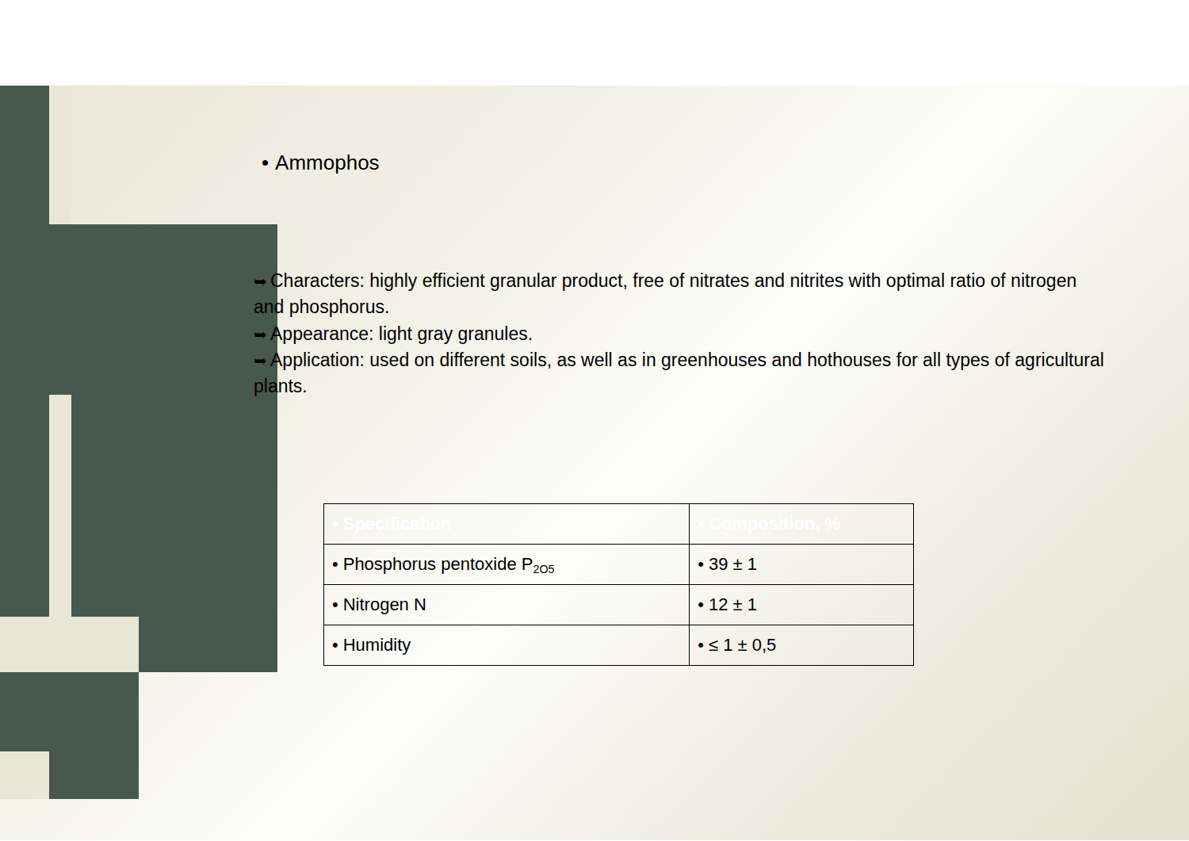Ammophos
Characters: highly efficient granular product, free of nitrates and nitrites with optimal ratio of nitrogen and phosphorus.
Appearance: light gray granules.
Application: used on different soils, as well as in greenhouses and hothouses for all types of agricultural plants.
| Specification | Composition, % |
| --- | --- |
| Phosphorus pentoxide P 2O5 | 39 ± 1 |
| Nitrogen N | 12 ± 1 |
| Humidity | ≤ 1 ± 0,5 |